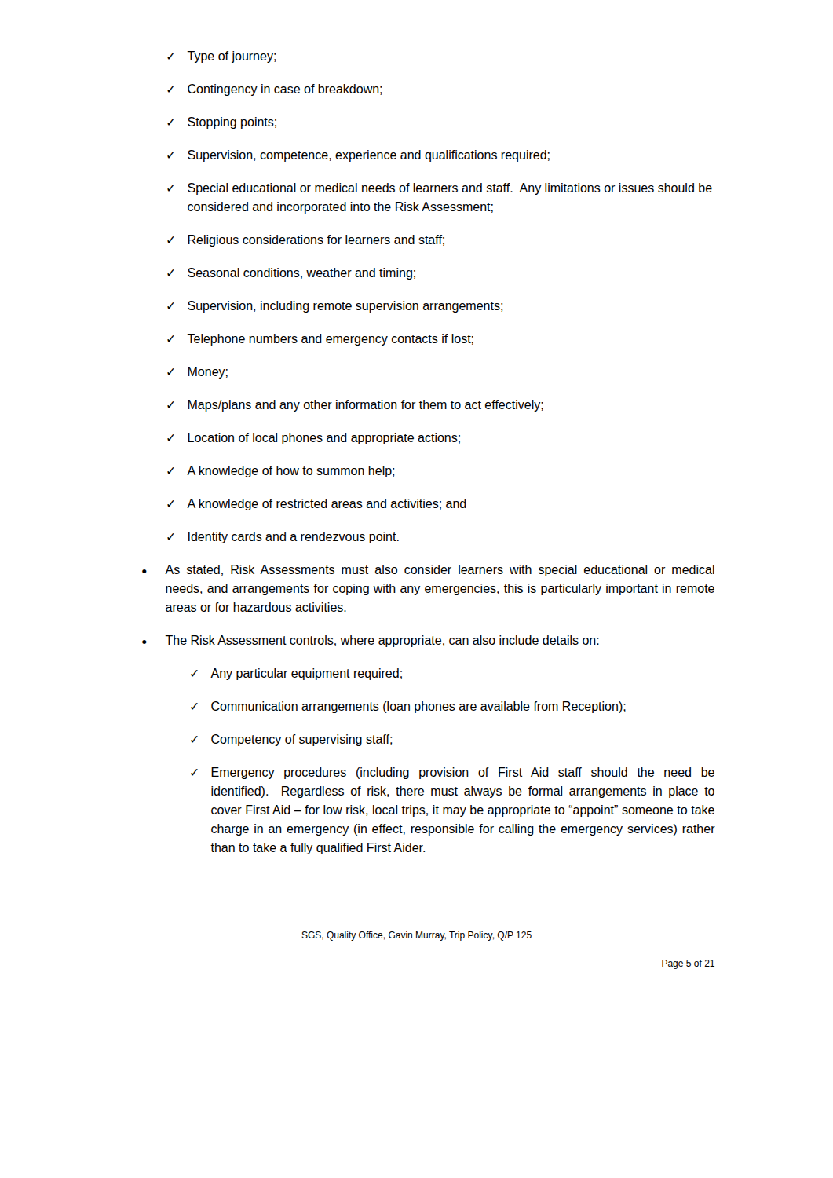Type of journey;
Contingency in case of breakdown;
Stopping points;
Supervision, competence, experience and qualifications required;
Special educational or medical needs of learners and staff. Any limitations or issues should be considered and incorporated into the Risk Assessment;
Religious considerations for learners and staff;
Seasonal conditions, weather and timing;
Supervision, including remote supervision arrangements;
Telephone numbers and emergency contacts if lost;
Money;
Maps/plans and any other information for them to act effectively;
Location of local phones and appropriate actions;
A knowledge of how to summon help;
A knowledge of restricted areas and activities; and
Identity cards and a rendezvous point.
As stated, Risk Assessments must also consider learners with special educational or medical needs, and arrangements for coping with any emergencies, this is particularly important in remote areas or for hazardous activities.
The Risk Assessment controls, where appropriate, can also include details on:
Any particular equipment required;
Communication arrangements (loan phones are available from Reception);
Competency of supervising staff;
Emergency procedures (including provision of First Aid staff should the need be identified). Regardless of risk, there must always be formal arrangements in place to cover First Aid – for low risk, local trips, it may be appropriate to “appoint” someone to take charge in an emergency (in effect, responsible for calling the emergency services) rather than to take a fully qualified First Aider.
SGS, Quality Office, Gavin Murray, Trip Policy, Q/P 125
Page 5 of 21